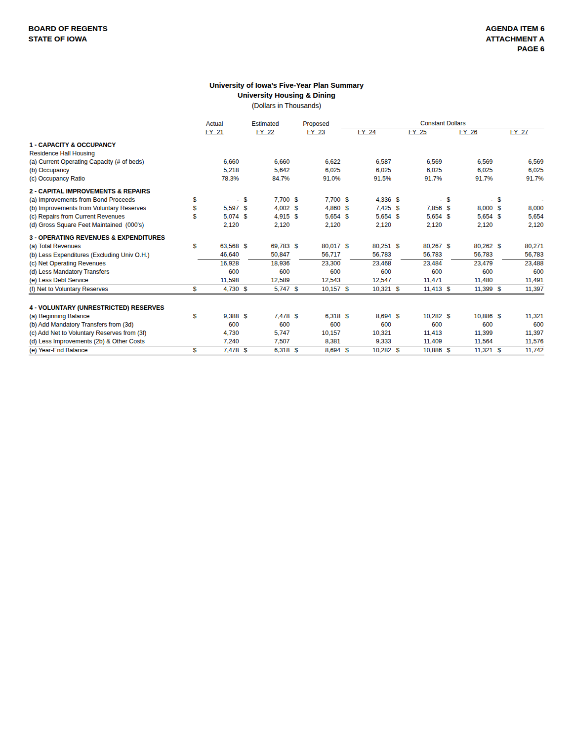BOARD OF REGENTS
STATE OF IOWA
AGENDA ITEM 6
ATTACHMENT A
PAGE 6
University of Iowa’s Five-Year Plan Summary
University Housing & Dining
(Dollars in Thousands)
| | Actual | Estimated | Proposed | Constant Dollars |
| | FY 21 | FY 22 | FY 23 | FY 24 | FY 25 | FY 26 | FY 27 |
| 1 - CAPACITY & OCCUPANCY | |
| Residence Hall Housing | |
| (a) Current Operating Capacity (# of beds) | | 6,660 | | 6,660 | | 6,622 | | 6,587 | | 6,569 | | 6,569 | | 6,569 |
| (b) Occupancy | | 5,218 | | 5,642 | | 6,025 | | 6,025 | | 6,025 | | 6,025 | | 6,025 |
| (c) Occupancy Ratio | | 78.3% | | 84.7% | | 91.0% | | 91.5% | | 91.7% | | 91.7% | | 91.7% |
| 2 - CAPITAL IMPROVEMENTS & REPAIRS | |
| (a) Improvements from Bond Proceeds | $ | - | $ | 7,700 | $ | 7,700 | $ | 4,336 | $ | - | $ | - | $ | - |
| (b) Improvements from Voluntary Reserves | $ | 5,597 | $ | 4,002 | $ | 4,860 | $ | 7,425 | $ | 7,856 | $ | 8,000 | $ | 8,000 |
| (c) Repairs from Current Revenues | $ | 5,074 | $ | 4,915 | $ | 5,654 | $ | 5,654 | $ | 5,654 | $ | 5,654 | $ | 5,654 |
| (d) Gross Square Feet Maintained (000's) | | 2,120 | | 2,120 | | 2,120 | | 2,120 | | 2,120 | | 2,120 | | 2,120 |
| 3 - OPERATING REVENUES & EXPENDITURES | |
| (a) Total Revenues | $ | 63,568 | $ | 69,783 | $ | 80,017 | $ | 80,251 | $ | 80,267 | $ | 80,262 | $ | 80,271 |
| (b) Less Expenditures (Excluding Univ O.H.) | | 46,640 | | 50,847 | | 56,717 | | 56,783 | | 56,783 | | 56,783 | | 56,783 |
| (c) Net Operating Revenues | | 16,928 | | 18,936 | | 23,300 | | 23,468 | | 23,484 | | 23,479 | | 23,488 |
| (d) Less Mandatory Transfers | | 600 | | 600 | | 600 | | 600 | | 600 | | 600 | | 600 |
| (e) Less Debt Service | | 11,598 | | 12,589 | | 12,543 | | 12,547 | | 11,471 | | 11,480 | | 11,491 |
| (f) Net to Voluntary Reserves | $ | 4,730 | $ | 5,747 | $ | 10,157 | $ | 10,321 | $ | 11,413 | $ | 11,399 | $ | 11,397 |
| 4 - VOLUNTARY (UNRESTRICTED) RESERVES | |
| (a) Beginning Balance | $ | 9,388 | $ | 7,478 | $ | 6,318 | $ | 8,694 | $ | 10,282 | $ | 10,886 | $ | 11,321 |
| (b) Add Mandatory Transfers from (3d) | | 600 | | 600 | | 600 | | 600 | | 600 | | 600 | | 600 |
| (c) Add Net to Voluntary Reserves from (3f) | | 4,730 | | 5,747 | | 10,157 | | 10,321 | | 11,413 | | 11,399 | | 11,397 |
| (d) Less Improvements (2b) & Other Costs | | 7,240 | | 7,507 | | 8,381 | | 9,333 | | 11,409 | | 11,564 | | 11,576 |
| (e) Year-End Balance | $ | 7,478 | $ | 6,318 | $ | 8,694 | $ | 10,282 | $ | 10,886 | $ | 11,321 | $ | 11,742 |